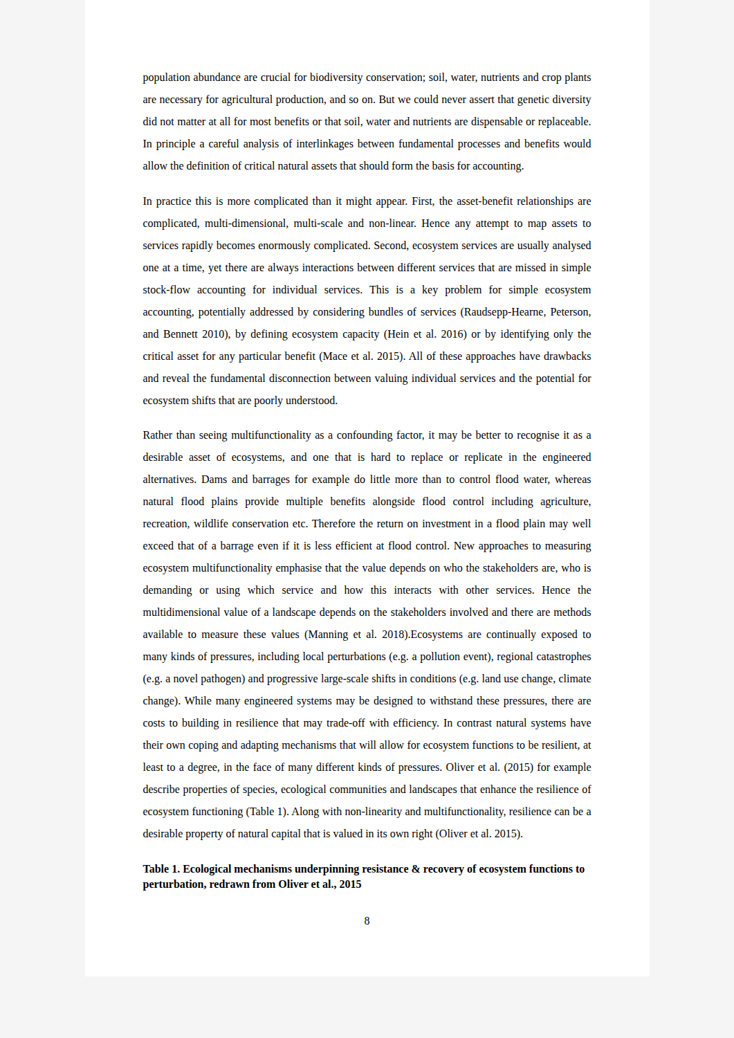population abundance are crucial for biodiversity conservation; soil, water, nutrients and crop plants are necessary for agricultural production, and so on. But we could never assert that genetic diversity did not matter at all for most benefits or that soil, water and nutrients are dispensable or replaceable. In principle a careful analysis of interlinkages between fundamental processes and benefits would allow the definition of critical natural assets that should form the basis for accounting.
In practice this is more complicated than it might appear. First, the asset-benefit relationships are complicated, multi-dimensional, multi-scale and non-linear. Hence any attempt to map assets to services rapidly becomes enormously complicated. Second, ecosystem services are usually analysed one at a time, yet there are always interactions between different services that are missed in simple stock-flow accounting for individual services. This is a key problem for simple ecosystem accounting, potentially addressed by considering bundles of services (Raudsepp-Hearne, Peterson, and Bennett 2010), by defining ecosystem capacity (Hein et al. 2016) or by identifying only the critical asset for any particular benefit (Mace et al. 2015). All of these approaches have drawbacks and reveal the fundamental disconnection between valuing individual services and the potential for ecosystem shifts that are poorly understood.
Rather than seeing multifunctionality as a confounding factor, it may be better to recognise it as a desirable asset of ecosystems, and one that is hard to replace or replicate in the engineered alternatives. Dams and barrages for example do little more than to control flood water, whereas natural flood plains provide multiple benefits alongside flood control including agriculture, recreation, wildlife conservation etc. Therefore the return on investment in a flood plain may well exceed that of a barrage even if it is less efficient at flood control. New approaches to measuring ecosystem multifunctionality emphasise that the value depends on who the stakeholders are, who is demanding or using which service and how this interacts with other services. Hence the multidimensional value of a landscape depends on the stakeholders involved and there are methods available to measure these values (Manning et al. 2018).Ecosystems are continually exposed to many kinds of pressures, including local perturbations (e.g. a pollution event), regional catastrophes (e.g. a novel pathogen) and progressive large-scale shifts in conditions (e.g. land use change, climate change). While many engineered systems may be designed to withstand these pressures, there are costs to building in resilience that may trade-off with efficiency. In contrast natural systems have their own coping and adapting mechanisms that will allow for ecosystem functions to be resilient, at least to a degree, in the face of many different kinds of pressures. Oliver et al. (2015) for example describe properties of species, ecological communities and landscapes that enhance the resilience of ecosystem functioning (Table 1). Along with non-linearity and multifunctionality, resilience can be a desirable property of natural capital that is valued in its own right (Oliver et al. 2015).
Table 1. Ecological mechanisms underpinning resistance & recovery of ecosystem functions to perturbation, redrawn from Oliver et al., 2015
8